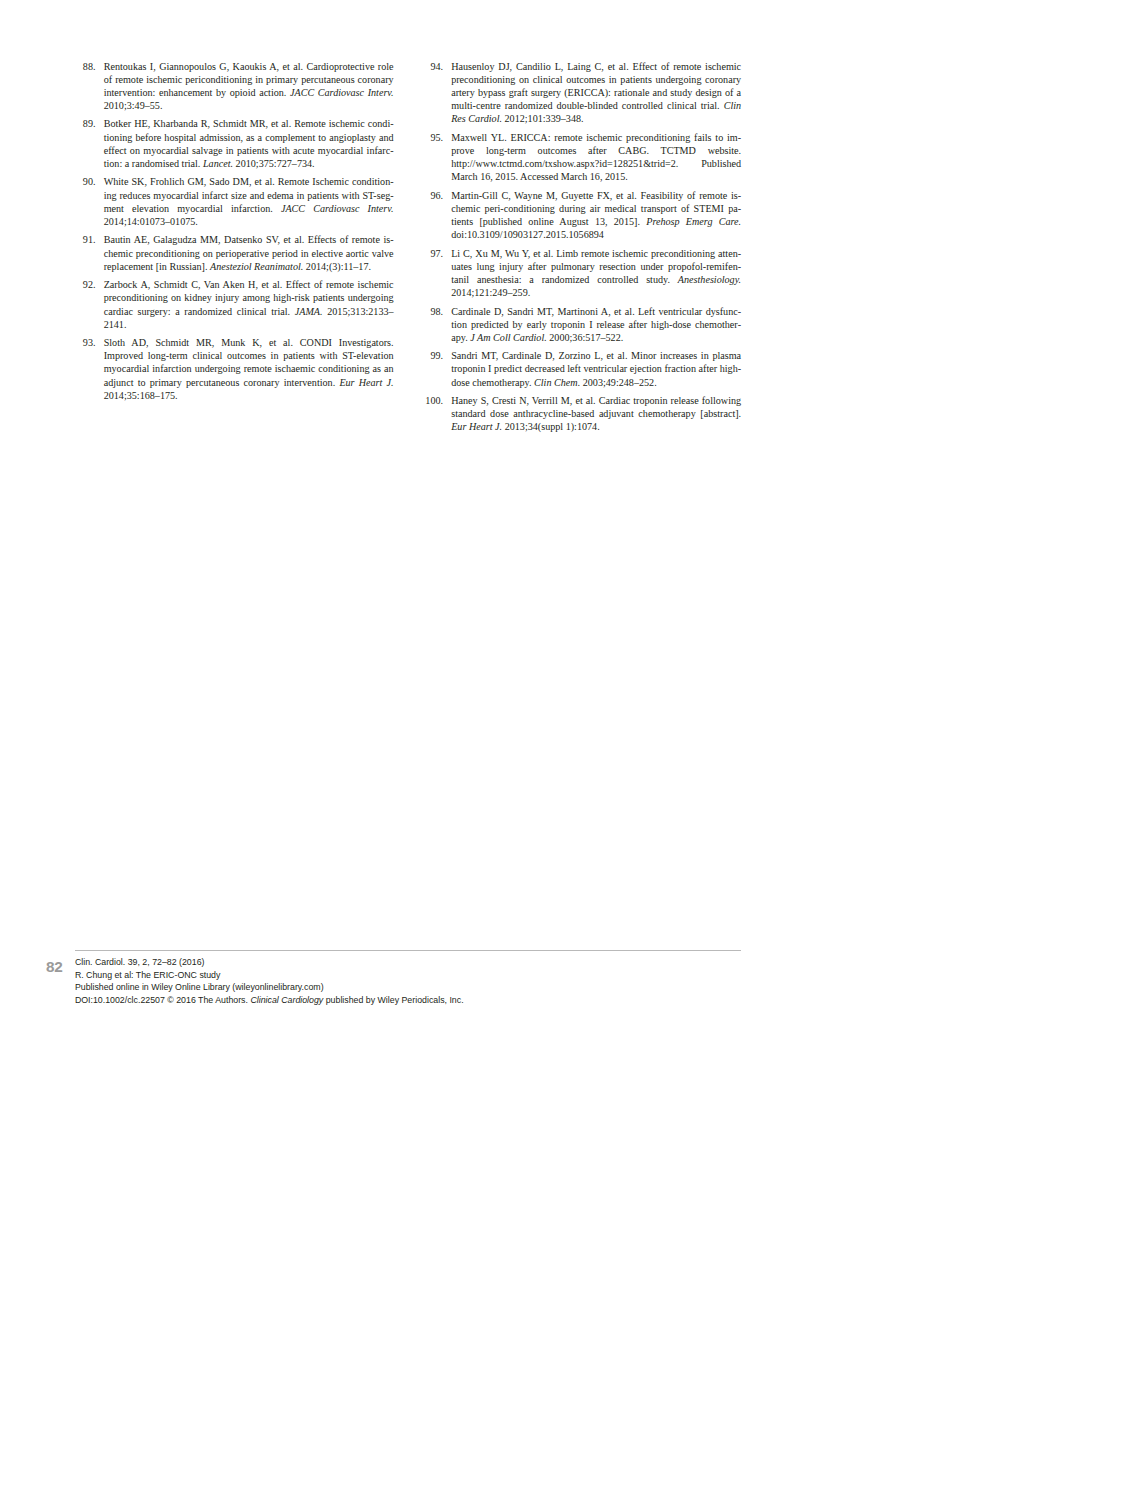88.
Rentoukas I, Giannopoulos G, Kaoukis A, et al. Cardioprotective role of remote ischemic periconditioning in primary percutaneous coronary intervention: enhancement by opioid action. JACC Cardiovasc Interv. 2010;3:49–55.
89.
Botker HE, Kharbanda R, Schmidt MR, et al. Remote ischemic conditioning before hospital admission, as a complement to angioplasty and effect on myocardial salvage in patients with acute myocardial infarction: a randomised trial. Lancet. 2010;375:727–734.
90.
White SK, Frohlich GM, Sado DM, et al. Remote Ischemic conditioning reduces myocardial infarct size and edema in patients with ST-segment elevation myocardial infarction. JACC Cardiovasc Interv. 2014;14:01073–01075.
91.
Bautin AE, Galagudza MM, Datsenko SV, et al. Effects of remote ischemic preconditioning on perioperative period in elective aortic valve replacement [in Russian]. Anesteziol Reanimatol. 2014;(3):11–17.
92.
Zarbock A, Schmidt C, Van Aken H, et al. Effect of remote ischemic preconditioning on kidney injury among high-risk patients undergoing cardiac surgery: a randomized clinical trial. JAMA. 2015;313:2133–2141.
93.
Sloth AD, Schmidt MR, Munk K, et al. CONDI Investigators. Improved long-term clinical outcomes in patients with ST-elevation myocardial infarction undergoing remote ischaemic conditioning as an adjunct to primary percutaneous coronary intervention. Eur Heart J. 2014;35:168–175.
94.
Hausenloy DJ, Candilio L, Laing C, et al. Effect of remote ischemic preconditioning on clinical outcomes in patients undergoing coronary artery bypass graft surgery (ERICCA): rationale and study design of a multi-centre randomized double-blinded controlled clinical trial. Clin Res Cardiol. 2012;101:339–348.
95.
Maxwell YL. ERICCA: remote ischemic preconditioning fails to improve long-term outcomes after CABG. TCTMD website. http://www.tctmd.com/txshow.aspx?id=128251&trid=2. Published March 16, 2015. Accessed March 16, 2015.
96.
Martin-Gill C, Wayne M, Guyette FX, et al. Feasibility of remote ischemic peri-conditioning during air medical transport of STEMI patients [published online August 13, 2015]. Prehosp Emerg Care. doi:10.3109/10903127.2015.1056894
97.
Li C, Xu M, Wu Y, et al. Limb remote ischemic preconditioning attenuates lung injury after pulmonary resection under propofol-remifentanil anesthesia: a randomized controlled study. Anesthesiology. 2014;121:249–259.
98.
Cardinale D, Sandri MT, Martinoni A, et al. Left ventricular dysfunction predicted by early troponin I release after high-dose chemotherapy. J Am Coll Cardiol. 2000;36:517–522.
99.
Sandri MT, Cardinale D, Zorzino L, et al. Minor increases in plasma troponin I predict decreased left ventricular ejection fraction after high-dose chemotherapy. Clin Chem. 2003;49:248–252.
100.
Haney S, Cresti N, Verrill M, et al. Cardiac troponin release following standard dose anthracycline-based adjuvant chemotherapy [abstract]. Eur Heart J. 2013;34(suppl 1):1074.
82 Clin. Cardiol. 39, 2, 72–82 (2016)
R. Chung et al: The ERIC-ONC study
Published online in Wiley Online Library (wileyonlinelibrary.com)
DOI:10.1002/clc.22507 © 2016 The Authors. Clinical Cardiology published by Wiley Periodicals, Inc.